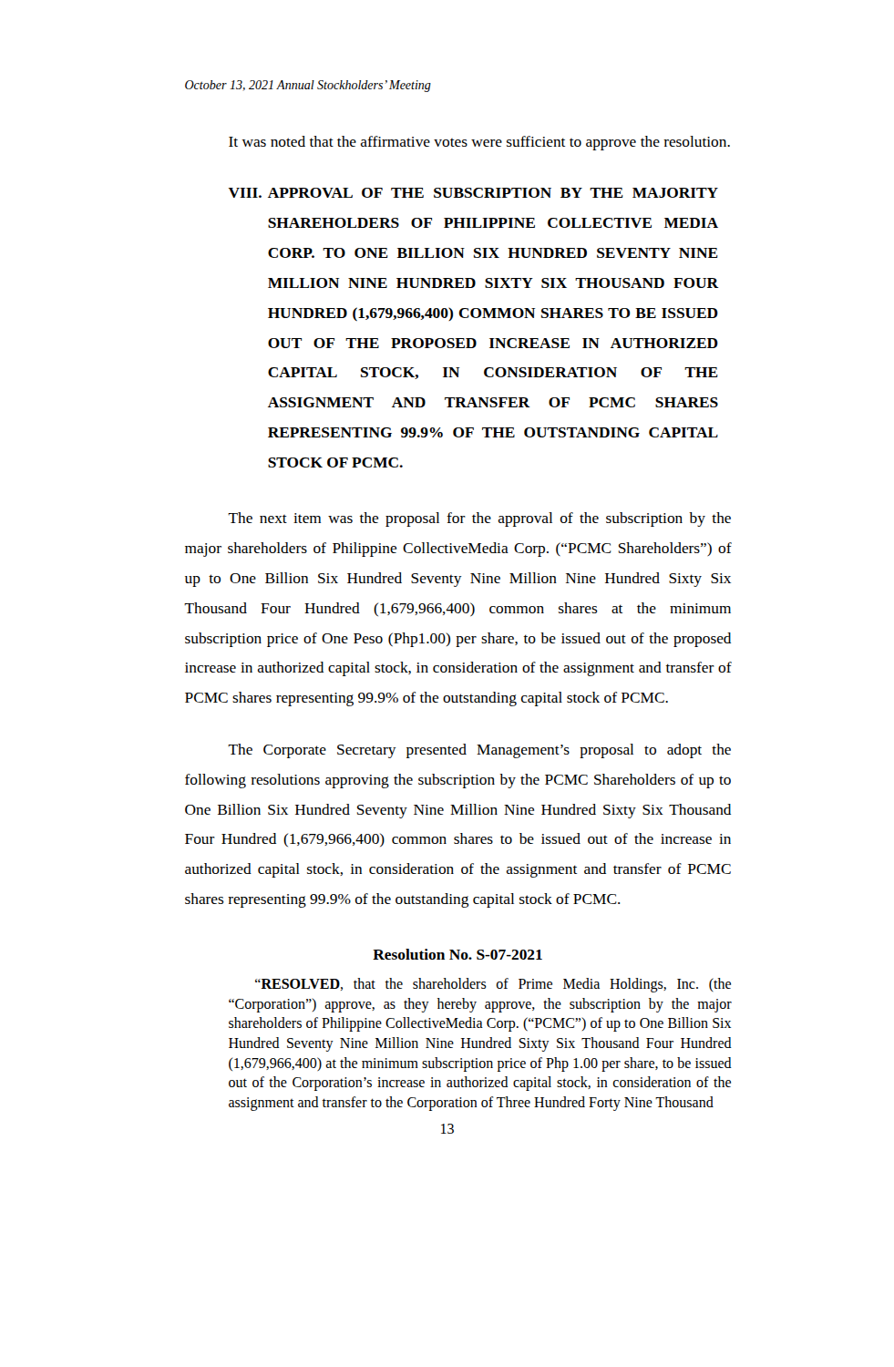October 13, 2021 Annual Stockholders’ Meeting
It was noted that the affirmative votes were sufficient to approve the resolution.
VIII.
Approval of the subscription by the majority shareholders of Philippine Collective Media Corp. to One Billion Six Hundred Seventy Nine Million Nine Hundred Sixty Six Thousand Four Hundred (1,679,966,400) common shares to be issued out of the proposed increase in authorized capital stock, in consideration of the assignment and transfer of PCMC shares representing 99.9% of the outstanding capital stock of PCMC.
The next item was the proposal for the approval of the subscription by the major shareholders of Philippine CollectiveMedia Corp. (“PCMC Shareholders”) of up to One Billion Six Hundred Seventy Nine Million Nine Hundred Sixty Six Thousand Four Hundred (1,679,966,400) common shares at the minimum subscription price of One Peso (Php1.00) per share, to be issued out of the proposed increase in authorized capital stock, in consideration of the assignment and transfer of PCMC shares representing 99.9% of the outstanding capital stock of PCMC.
The Corporate Secretary presented Management’s proposal to adopt the following resolutions approving the subscription by the PCMC Shareholders of up to One Billion Six Hundred Seventy Nine Million Nine Hundred Sixty Six Thousand Four Hundred (1,679,966,400) common shares to be issued out of the increase in authorized capital stock, in consideration of the assignment and transfer of PCMC shares representing 99.9% of the outstanding capital stock of PCMC.
Resolution No. S-07-2021
“RESOLVED, that the shareholders of Prime Media Holdings, Inc. (the “Corporation”) approve, as they hereby approve, the subscription by the major shareholders of Philippine CollectiveMedia Corp. (“PCMC”) of up to One Billion Six Hundred Seventy Nine Million Nine Hundred Sixty Six Thousand Four Hundred (1,679,966,400) at the minimum subscription price of Php 1.00 per share, to be issued out of the Corporation’s increase in authorized capital stock, in consideration of the assignment and transfer to the Corporation of Three Hundred Forty Nine Thousand
13